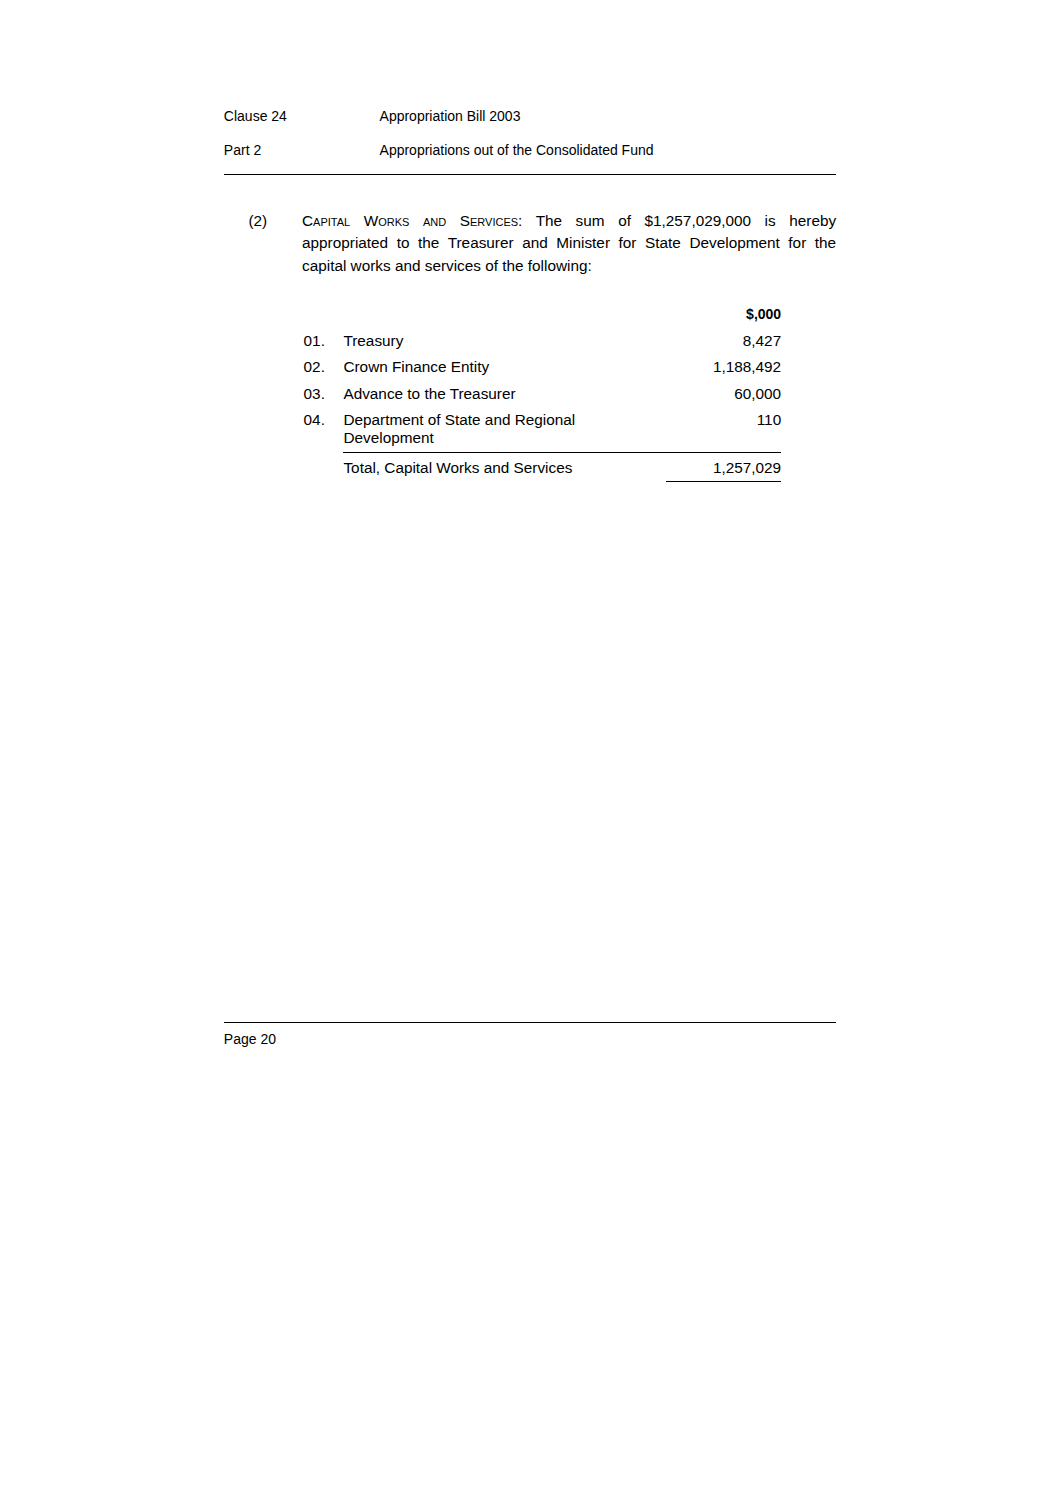Clause 24
Appropriation Bill 2003
Part 2
Appropriations out of the Consolidated Fund
(2)
Capital Works and Services: The sum of $1,257,029,000 is hereby appropriated to the Treasurer and Minister for State Development for the capital works and services of the following:
| $,000 |
| --- |
| 01. | Treasury | 8,427 |
| 02. | Crown Finance Entity | 1,188,492 |
| 03. | Advance to the Treasurer | 60,000 |
| 04. | Department of State and Regional Development | 110 |
| | Total, Capital Works and Services | 1,257,029 |
Page 20